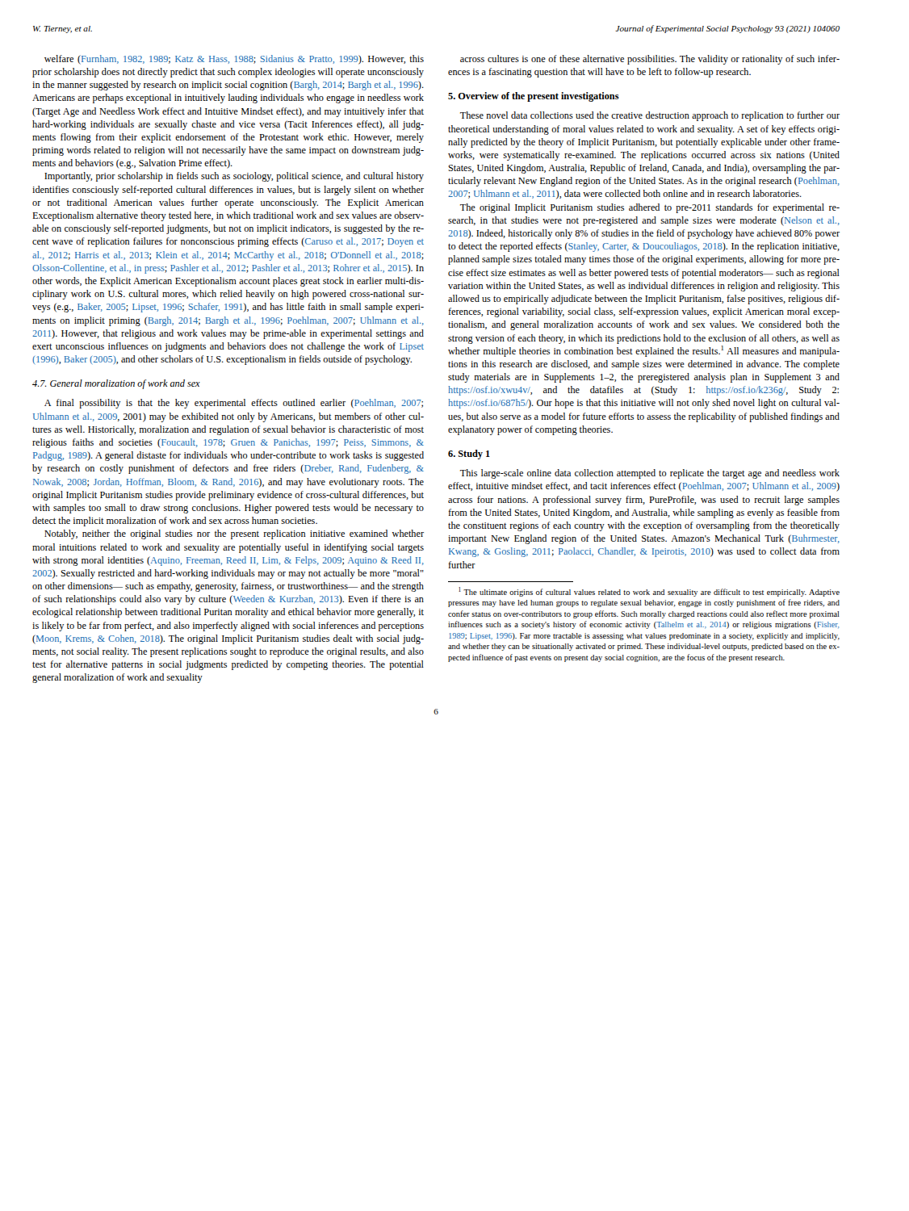W. Tierney, et al.
Journal of Experimental Social Psychology 93 (2021) 104060
welfare (Furnham, 1982, 1989; Katz & Hass, 1988; Sidanius & Pratto, 1999). However, this prior scholarship does not directly predict that such complex ideologies will operate unconsciously in the manner suggested by research on implicit social cognition (Bargh, 2014; Bargh et al., 1996). Americans are perhaps exceptional in intuitively lauding individuals who engage in needless work (Target Age and Needless Work effect and Intuitive Mindset effect), and may intuitively infer that hard-working individuals are sexually chaste and vice versa (Tacit Inferences effect), all judgments flowing from their explicit endorsement of the Protestant work ethic. However, merely priming words related to religion will not necessarily have the same impact on downstream judgments and behaviors (e.g., Salvation Prime effect).
Importantly, prior scholarship in fields such as sociology, political science, and cultural history identifies consciously self-reported cultural differences in values, but is largely silent on whether or not traditional American values further operate unconsciously. The Explicit American Exceptionalism alternative theory tested here, in which traditional work and sex values are observable on consciously self-reported judgments, but not on implicit indicators, is suggested by the recent wave of replication failures for nonconscious priming effects (Caruso et al., 2017; Doyen et al., 2012; Harris et al., 2013; Klein et al., 2014; McCarthy et al., 2018; O'Donnell et al., 2018; Olsson-Collentine, et al., in press; Pashler et al., 2012; Pashler et al., 2013; Rohrer et al., 2015). In other words, the Explicit American Exceptionalism account places great stock in earlier multi-disciplinary work on U.S. cultural mores, which relied heavily on high powered cross-national surveys (e.g., Baker, 2005; Lipset, 1996; Schafer, 1991), and has little faith in small sample experiments on implicit priming (Bargh, 2014; Bargh et al., 1996; Poehlman, 2007; Uhlmann et al., 2011). However, that religious and work values may be prime-able in experimental settings and exert unconscious influences on judgments and behaviors does not challenge the work of Lipset (1996), Baker (2005), and other scholars of U.S. exceptionalism in fields outside of psychology.
4.7. General moralization of work and sex
A final possibility is that the key experimental effects outlined earlier (Poehlman, 2007; Uhlmann et al., 2009, 2001) may be exhibited not only by Americans, but members of other cultures as well. Historically, moralization and regulation of sexual behavior is characteristic of most religious faiths and societies (Foucault, 1978; Gruen & Panichas, 1997; Peiss, Simmons, & Padgug, 1989). A general distaste for individuals who under-contribute to work tasks is suggested by research on costly punishment of defectors and free riders (Dreber, Rand, Fudenberg, & Nowak, 2008; Jordan, Hoffman, Bloom, & Rand, 2016), and may have evolutionary roots. The original Implicit Puritanism studies provide preliminary evidence of cross-cultural differences, but with samples too small to draw strong conclusions. Higher powered tests would be necessary to detect the implicit moralization of work and sex across human societies.
Notably, neither the original studies nor the present replication initiative examined whether moral intuitions related to work and sexuality are potentially useful in identifying social targets with strong moral identities (Aquino, Freeman, Reed II, Lim, & Felps, 2009; Aquino & Reed II, 2002). Sexually restricted and hard-working individuals may or may not actually be more "moral" on other dimensions— such as empathy, generosity, fairness, or trustworthiness— and the strength of such relationships could also vary by culture (Weeden & Kurzban, 2013). Even if there is an ecological relationship between traditional Puritan morality and ethical behavior more generally, it is likely to be far from perfect, and also imperfectly aligned with social inferences and perceptions (Moon, Krems, & Cohen, 2018). The original Implicit Puritanism studies dealt with social judgments, not social reality. The present replications sought to reproduce the original results, and also test for alternative patterns in social judgments predicted by competing theories. The potential general moralization of work and sexuality
across cultures is one of these alternative possibilities. The validity or rationality of such inferences is a fascinating question that will have to be left to follow-up research.
5. Overview of the present investigations
These novel data collections used the creative destruction approach to replication to further our theoretical understanding of moral values related to work and sexuality. A set of key effects originally predicted by the theory of Implicit Puritanism, but potentially explicable under other frameworks, were systematically re-examined. The replications occurred across six nations (United States, United Kingdom, Australia, Republic of Ireland, Canada, and India), oversampling the particularly relevant New England region of the United States. As in the original research (Poehlman, 2007; Uhlmann et al., 2011), data were collected both online and in research laboratories.
The original Implicit Puritanism studies adhered to pre-2011 standards for experimental research, in that studies were not pre-registered and sample sizes were moderate (Nelson et al., 2018). Indeed, historically only 8% of studies in the field of psychology have achieved 80% power to detect the reported effects (Stanley, Carter, & Doucouliagos, 2018). In the replication initiative, planned sample sizes totaled many times those of the original experiments, allowing for more precise effect size estimates as well as better powered tests of potential moderators— such as regional variation within the United States, as well as individual differences in religion and religiosity. This allowed us to empirically adjudicate between the Implicit Puritanism, false positives, religious differences, regional variability, social class, self-expression values, explicit American moral exceptionalism, and general moralization accounts of work and sex values. We considered both the strong version of each theory, in which its predictions hold to the exclusion of all others, as well as whether multiple theories in combination best explained the results.1 All measures and manipulations in this research are disclosed, and sample sizes were determined in advance. The complete study materials are in Supplements 1–2, the preregistered analysis plan in Supplement 3 and https://osf.io/xwu4v/, and the datafiles at (Study 1: https://osf.io/k236g/, Study 2: https://osf.io/687h5/). Our hope is that this initiative will not only shed novel light on cultural values, but also serve as a model for future efforts to assess the replicability of published findings and explanatory power of competing theories.
6. Study 1
This large-scale online data collection attempted to replicate the target age and needless work effect, intuitive mindset effect, and tacit inferences effect (Poehlman, 2007; Uhlmann et al., 2009) across four nations. A professional survey firm, PureProfile, was used to recruit large samples from the United States, United Kingdom, and Australia, while sampling as evenly as feasible from the constituent regions of each country with the exception of oversampling from the theoretically important New England region of the United States. Amazon's Mechanical Turk (Buhrmester, Kwang, & Gosling, 2011; Paolacci, Chandler, & Ipeirotis, 2010) was used to collect data from further
1 The ultimate origins of cultural values related to work and sexuality are difficult to test empirically. Adaptive pressures may have led human groups to regulate sexual behavior, engage in costly punishment of free riders, and confer status on over-contributors to group efforts. Such morally charged reactions could also reflect more proximal influences such as a society's history of economic activity (Talhelm et al., 2014) or religious migrations (Fisher, 1989; Lipset, 1996). Far more tractable is assessing what values predominate in a society, explicitly and implicitly, and whether they can be situationally activated or primed. These individual-level outputs, predicted based on the expected influence of past events on present day social cognition, are the focus of the present research.
6